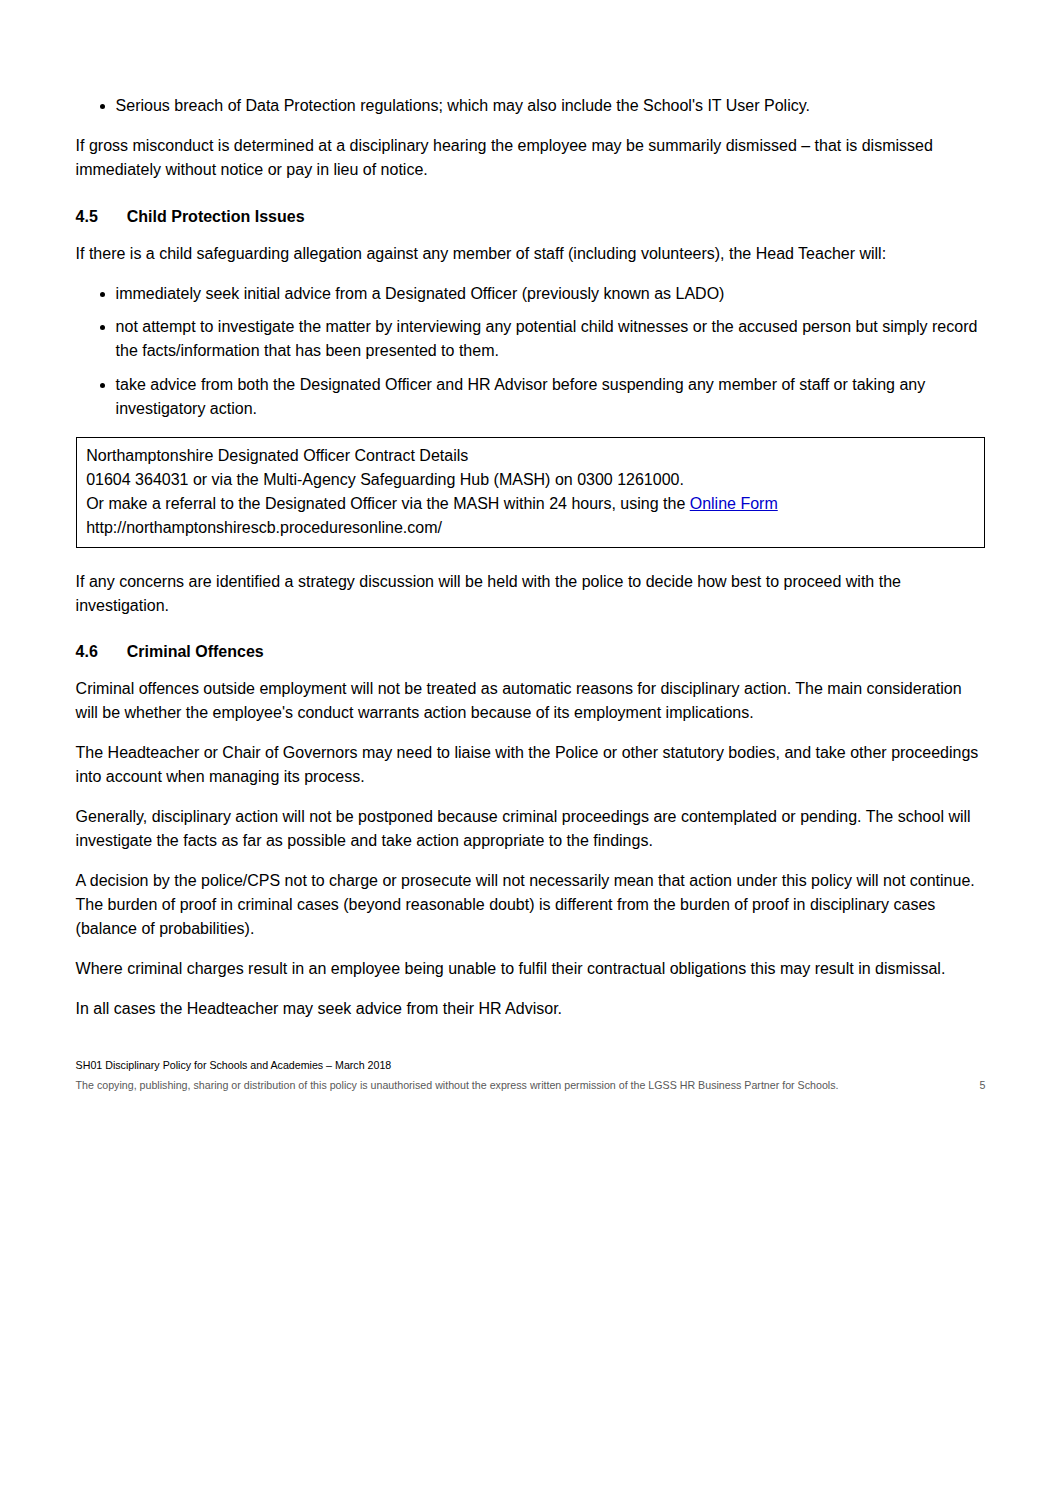Serious breach of Data Protection regulations; which may also include the School's IT User Policy.
If gross misconduct is determined at a disciplinary hearing the employee may be summarily dismissed – that is dismissed immediately without notice or pay in lieu of notice.
4.5 Child Protection Issues
If there is a child safeguarding allegation against any member of staff (including volunteers), the Head Teacher will:
immediately seek initial advice from a Designated Officer (previously known as LADO)
not attempt to investigate the matter by interviewing any potential child witnesses or the accused person but simply record the facts/information that has been presented to them.
take advice from both the Designated Officer and HR Advisor before suspending any member of staff or taking any investigatory action.
Northamptonshire Designated Officer Contract Details
01604 364031 or via the Multi-Agency Safeguarding Hub (MASH) on 0300 1261000.
Or make a referral to the Designated Officer via the MASH within 24 hours, using the Online Form http://northamptonshirescb.proceduresonline.com/
If any concerns are identified a strategy discussion will be held with the police to decide how best to proceed with the investigation.
4.6 Criminal Offences
Criminal offences outside employment will not be treated as automatic reasons for disciplinary action. The main consideration will be whether the employee's conduct warrants action because of its employment implications.
The Headteacher or Chair of Governors may need to liaise with the Police or other statutory bodies, and take other proceedings into account when managing its process.
Generally, disciplinary action will not be postponed because criminal proceedings are contemplated or pending. The school will investigate the facts as far as possible and take action appropriate to the findings.
A decision by the police/CPS not to charge or prosecute will not necessarily mean that action under this policy will not continue. The burden of proof in criminal cases (beyond reasonable doubt) is different from the burden of proof in disciplinary cases (balance of probabilities).
Where criminal charges result in an employee being unable to fulfil their contractual obligations this may result in dismissal.
In all cases the Headteacher may seek advice from their HR Advisor.
SH01 Disciplinary Policy for Schools and Academies – March 2018
The copying, publishing, sharing or distribution of this policy is unauthorised without the express written permission of the LGSS HR Business Partner for Schools. 5